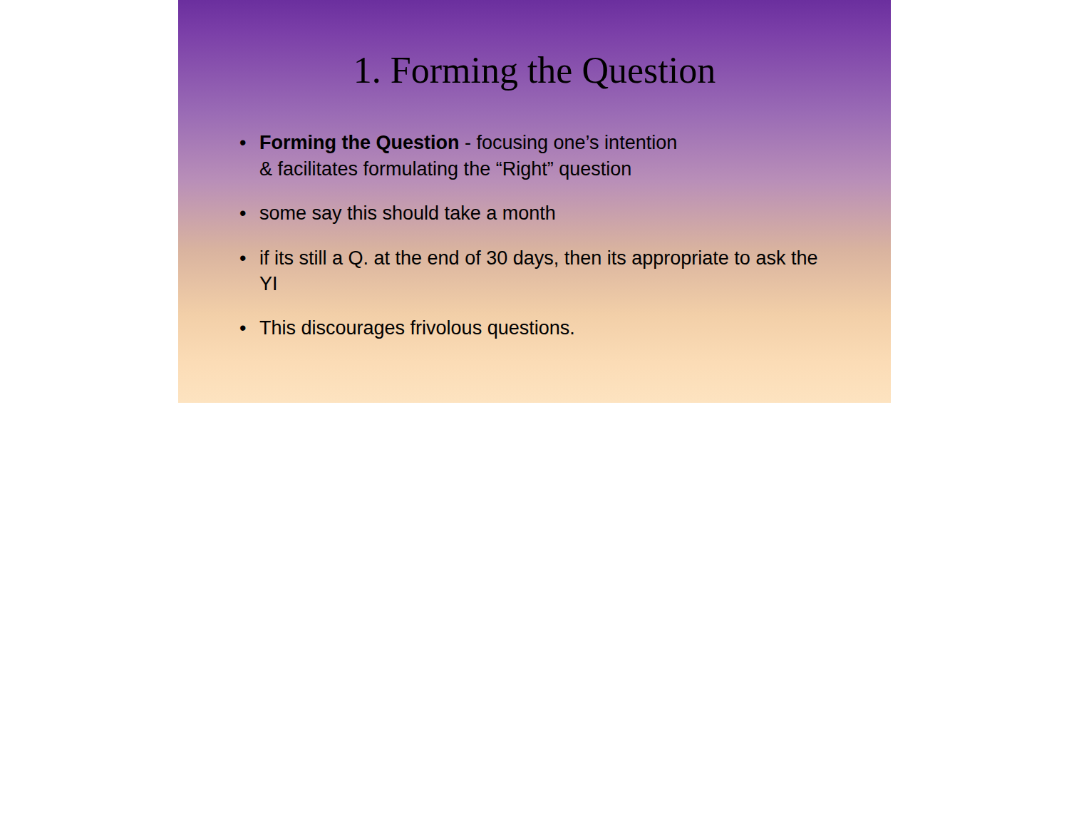1. Forming the Question
Forming the Question - focusing one’s intention
& facilitates formulating the “Right” question
some say this should take a month
if its still a Q. at the end of 30 days, then its appropriate to ask the YI
This discourages frivolous questions.